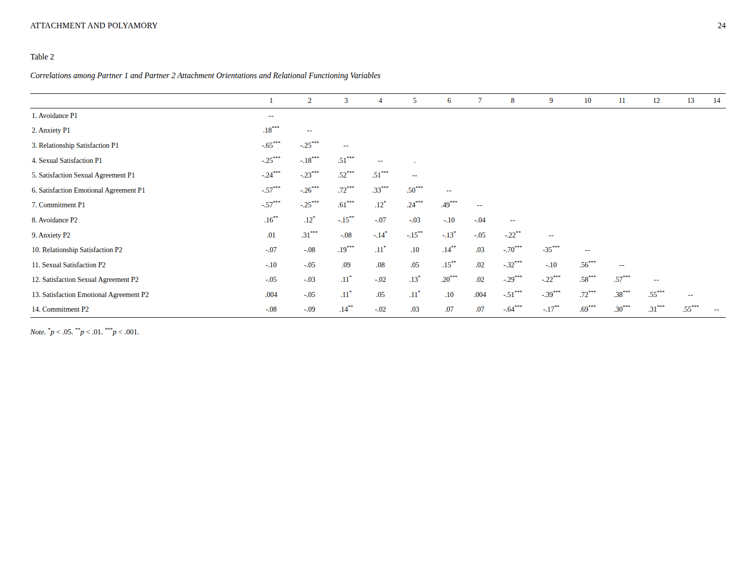Attachment and Polyamory 24
Table 2
Correlations among Partner 1 and Partner 2 Attachment Orientations and Relational Functioning Variables
| | 1 | 2 | 3 | 4 | 5 | 6 | 7 | 8 | 9 | 10 | 11 | 12 | 13 | 14 |
| --- | --- | --- | --- | --- | --- | --- | --- | --- | --- | --- | --- | --- | --- | --- |
| 1. Avoidance P1 | -- | | | | | | | | | | | | | |
| 2. Anxiety P1 | .18 *** | -- | | | | | | | | | | | | |
| 3. Relationship Satisfaction P1 | -.65 *** | -.25 *** | -- | | | | | | | | | | | |
| 4. Sexual Satisfaction P1 | -.25 *** | -.18 *** | .51 *** | -- | . | | | | | | | | | |
| 5. Satisfaction Sexual Agreement P1 | -.24 *** | -.23 *** | .52 *** | .51 *** | -- | | | | | | | | | |
| 6. Satisfaction Emotional Agreement P1 | -.57 *** | -.26 *** | .72 *** | .33 *** | .50 *** | -- | | | | | | | | |
| 7. Commitment P1 | -.57 *** | -.25 *** | .61 *** | .12 * | .24 *** | .49 *** | -- | | | | | | | |
| 8. Avoidance P2 | .16 ** | .12 * | -.15 ** | -.07 | -.03 | -.10 | -.04 | -- | | | | | | |
| 9. Anxiety P2 | .01 | .31 *** | -.08 | -.14 * | -.15 ** | -.13 * | -.05 | -.22 ** | -- | | | | | |
| 10. Relationship Satisfaction P2 | -.07 | -.08 | .19 *** | .11 * | .10 | .14 ** | .03 | -.70 *** | -35 *** | -- | | | | |
| 11. Sexual Satisfaction P2 | -.10 | -.05 | .09 | .08 | .05 | .15 ** | .02 | -.32 *** | -.10 | .56 *** | -- | | | |
| 12. Satisfaction Sexual Agreement P2 | -.05 | -.03 | .11 * | -.02 | .13 * | .20 *** | .02 | -.29 *** | -.22 *** | .58 *** | .57 *** | -- | | |
| 13. Satisfaction Emotional Agreement P2 | .004 | -.05 | .11 * | .05 | .11 * | .10 | .004 | -.51 *** | -.39 *** | .72 *** | .38 *** | .55 *** | -- | |
| 14. Commitment P2 | -.08 | -.09 | .14 ** | -.02 | .03 | .07 | .07 | -.64 *** | -.17 ** | .69 *** | .30 *** | .31 *** | .55 *** | -- |
Note. *p < .05. **p < .01. ***p < .001.